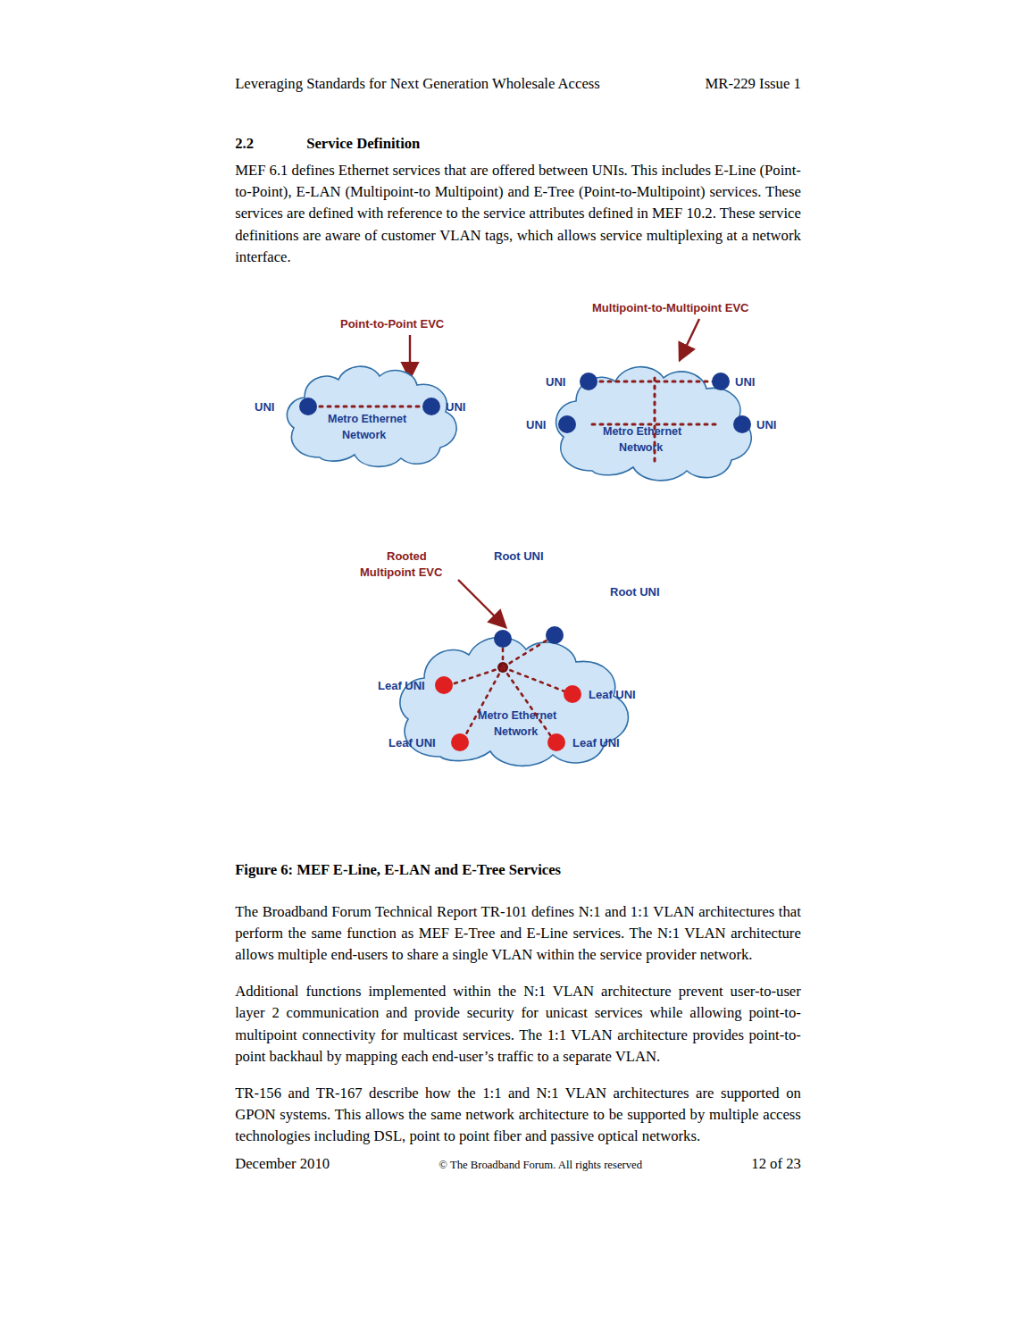Leveraging Standards for Next Generation Wholesale Access
MR-229 Issue 1
2.2 Service Definition
MEF 6.1 defines Ethernet services that are offered between UNIs. This includes E-Line (Point-to-Point), E-LAN (Multipoint-to Multipoint) and E-Tree (Point-to-Multipoint) services. These services are defined with reference to the service attributes defined in MEF 10.2. These service definitions are aware of customer VLAN tags, which allows service multiplexing at a network interface.
Point-to-Point EVC Metro Ethernet Network UNI UNI Multipoint-to-Multipoint EVC Metro Ethernet Network UNI UNI UNI UNI Rooted Multipoint EVC Root UNI Root UNI Metro Ethernet Network Leaf UNI Leaf UNI Leaf UNI Leaf UNI
Figure 6: MEF E-Line, E-LAN and E-Tree Services
The Broadband Forum Technical Report TR-101 defines N:1 and 1:1 VLAN architectures that perform the same function as MEF E-Tree and E-Line services. The N:1 VLAN architecture allows multiple end-users to share a single VLAN within the service provider network.
Additional functions implemented within the N:1 VLAN architecture prevent user-to-user layer 2 communication and provide security for unicast services while allowing point-to-multipoint connectivity for multicast services. The 1:1 VLAN architecture provides point-to-point backhaul by mapping each end-user’s traffic to a separate VLAN.
TR-156 and TR-167 describe how the 1:1 and N:1 VLAN architectures are supported on GPON systems. This allows the same network architecture to be supported by multiple access technologies including DSL, point to point fiber and passive optical networks.
December 2010
© The Broadband Forum. All rights reserved
12 of 23